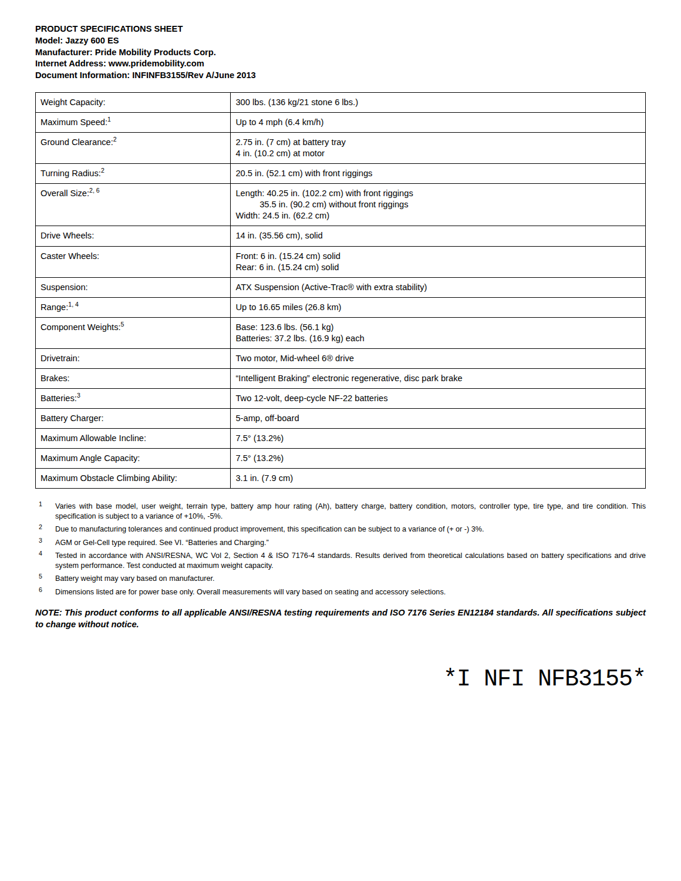PRODUCT SPECIFICATIONS SHEET
Model: Jazzy 600 ES
Manufacturer: Pride Mobility Products Corp.
Internet Address: www.pridemobility.com
Document Information: INFINFB3155/Rev A/June 2013
| Weight Capacity: | 300 lbs. (136 kg/21 stone 6 lbs.) |
| Maximum Speed: 1 | Up to 4 mph (6.4 km/h) |
| Ground Clearance: 2 | 2.75 in. (7 cm) at battery tray 4 in. (10.2 cm) at motor |
| Turning Radius: 2 | 20.5 in. (52.1 cm) with front riggings |
| Overall Size: 2, 6 | Length: 40.25 in. (102.2 cm) with front riggings 35.5 in. (90.2 cm) without front riggings Width: 24.5 in. (62.2 cm) |
| Drive Wheels: | 14 in. (35.56 cm), solid |
| Caster Wheels: | Front: 6 in. (15.24 cm) solid Rear: 6 in. (15.24 cm) solid |
| Suspension: | ATX Suspension (Active-Trac® with extra stability) |
| Range: 1, 4 | Up to 16.65 miles (26.8 km) |
| Component Weights: 5 | Base: 123.6 lbs. (56.1 kg) Batteries: 37.2 lbs. (16.9 kg) each |
| Drivetrain: | Two motor, Mid-wheel 6® drive |
| Brakes: | “Intelligent Braking” electronic regenerative, disc park brake |
| Batteries: 3 | Two 12-volt, deep-cycle NF-22 batteries |
| Battery Charger: | 5-amp, off-board |
| Maximum Allowable Incline: | 7.5° (13.2%) |
| Maximum Angle Capacity: | 7.5° (13.2%) |
| Maximum Obstacle Climbing Ability: | 3.1 in. (7.9 cm) |
Varies with base model, user weight, terrain type, battery amp hour rating (Ah), battery charge, battery condition, motors, controller type, tire type, and tire condition. This specification is subject to a variance of +10%, -5%.
Due to manufacturing tolerances and continued product improvement, this specification can be subject to a variance of (+ or -) 3%.
AGM or Gel-Cell type required. See VI. “Batteries and Charging.”
Tested in accordance with ANSI/RESNA, WC Vol 2, Section 4 & ISO 7176-4 standards. Results derived from theoretical calculations based on battery specifications and drive system performance. Test conducted at maximum weight capacity.
Battery weight may vary based on manufacturer.
Dimensions listed are for power base only. Overall measurements will vary based on seating and accessory selections.
NOTE: This product conforms to all applicable ANSI/RESNA testing requirements and ISO 7176 Series EN12184 standards. All specifications subject to change without notice.
*I NFI NFB3155*